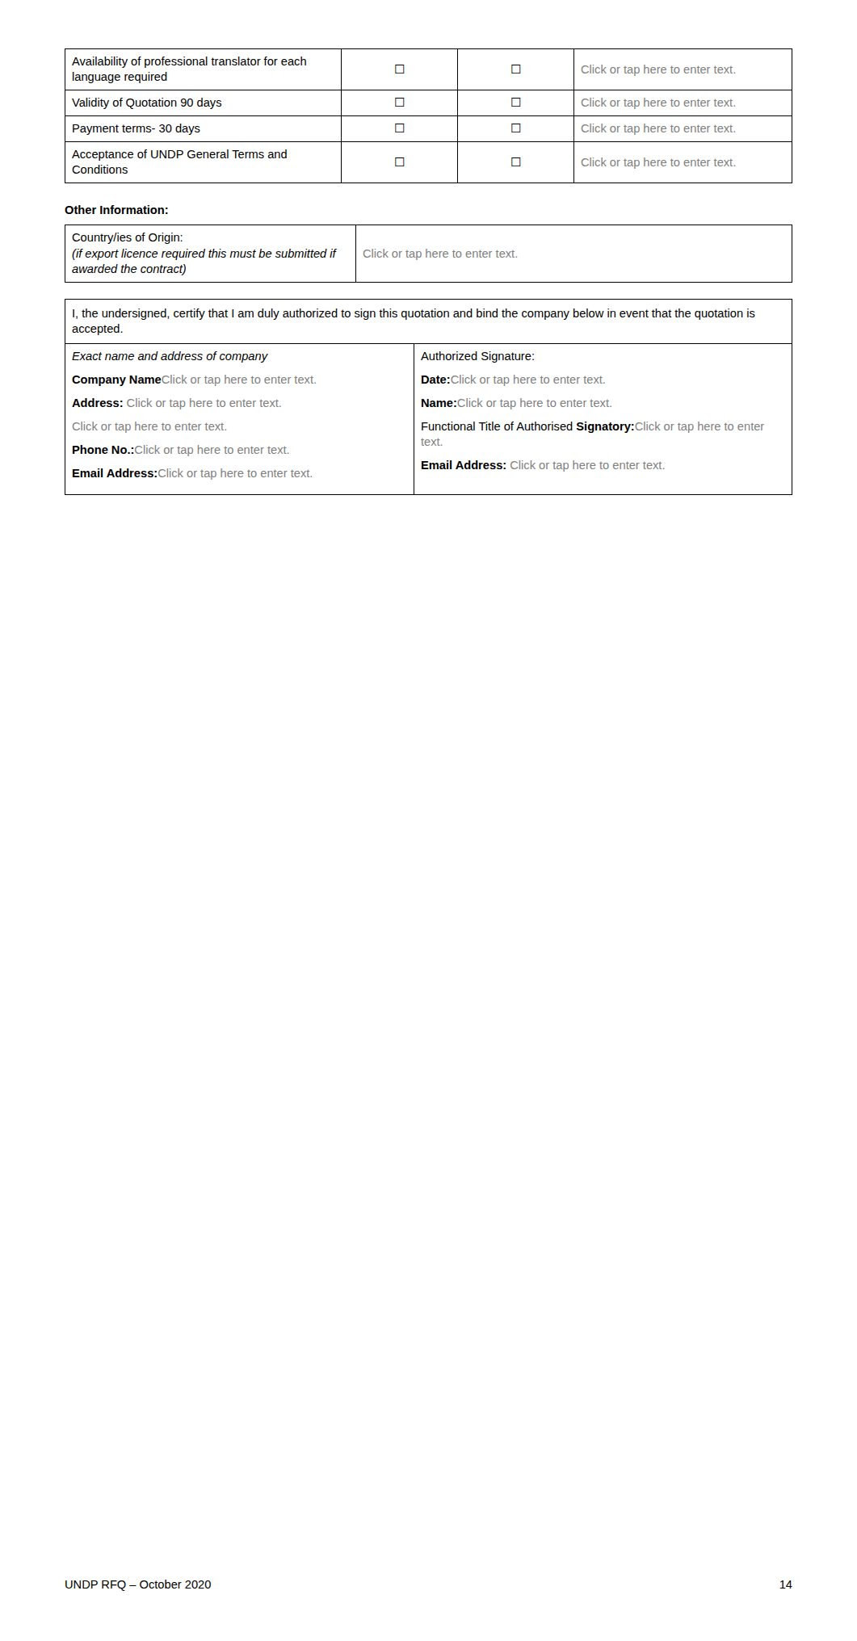| Availability of professional translator for each language required | ☐ | ☐ | Click or tap here to enter text. |
| Validity of Quotation 90 days | ☐ | ☐ | Click or tap here to enter text. |
| Payment terms- 30 days | ☐ | ☐ | Click or tap here to enter text. |
| Acceptance of UNDP General Terms and Conditions | ☐ | ☐ | Click or tap here to enter text. |
Other Information:
| Country/ies of Origin: (if export licence required this must be submitted if awarded the contract) | Click or tap here to enter text. |
| I, the undersigned, certify that I am duly authorized to sign this quotation and bind the company below in event that the quotation is accepted. |
| Exact name and address of company Company Name Click or tap here to enter text. Address: Click or tap here to enter text. Click or tap here to enter text. Phone No.: Click or tap here to enter text. Email Address: Click or tap here to enter text. | Authorized Signature: Date: Click or tap here to enter text. Name: Click or tap here to enter text. Functional Title of Authorised Signatory: Click or tap here to enter text. Email Address: Click or tap here to enter text. |
UNDP RFQ – October 2020 14